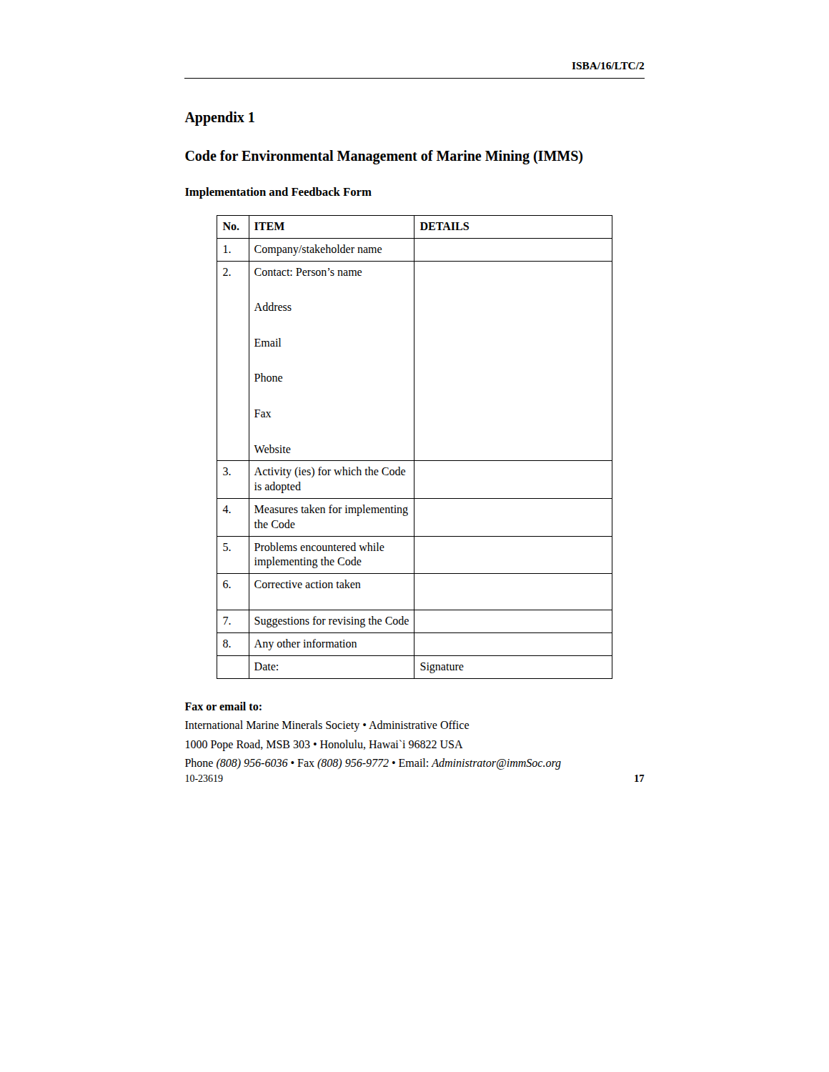ISBA/16/LTC/2
Appendix 1
Code for Environmental Management of Marine Mining (IMMS)
Implementation and Feedback Form
| No. | ITEM | DETAILS |
| --- | --- | --- |
| 1. | Company/stakeholder name | |
| 2. | Contact: Person’s name Address Email Phone Fax Website | |
| 3. | Activity (ies) for which the Code is adopted | |
| 4. | Measures taken for implementing the Code | |
| 5. | Problems encountered while implementing the Code | |
| 6. | Corrective action taken | |
| 7. | Suggestions for revising the Code | |
| 8. | Any other information | |
| | Date: | Signature |
Fax or email to:
International Marine Minerals Society • Administrative Office
1000 Pope Road, MSB 303 • Honolulu, Hawai`i 96822 USA
Phone (808) 956-6036 • Fax (808) 956-9772 • Email: Administrator@immSoc.org
10-23619 17